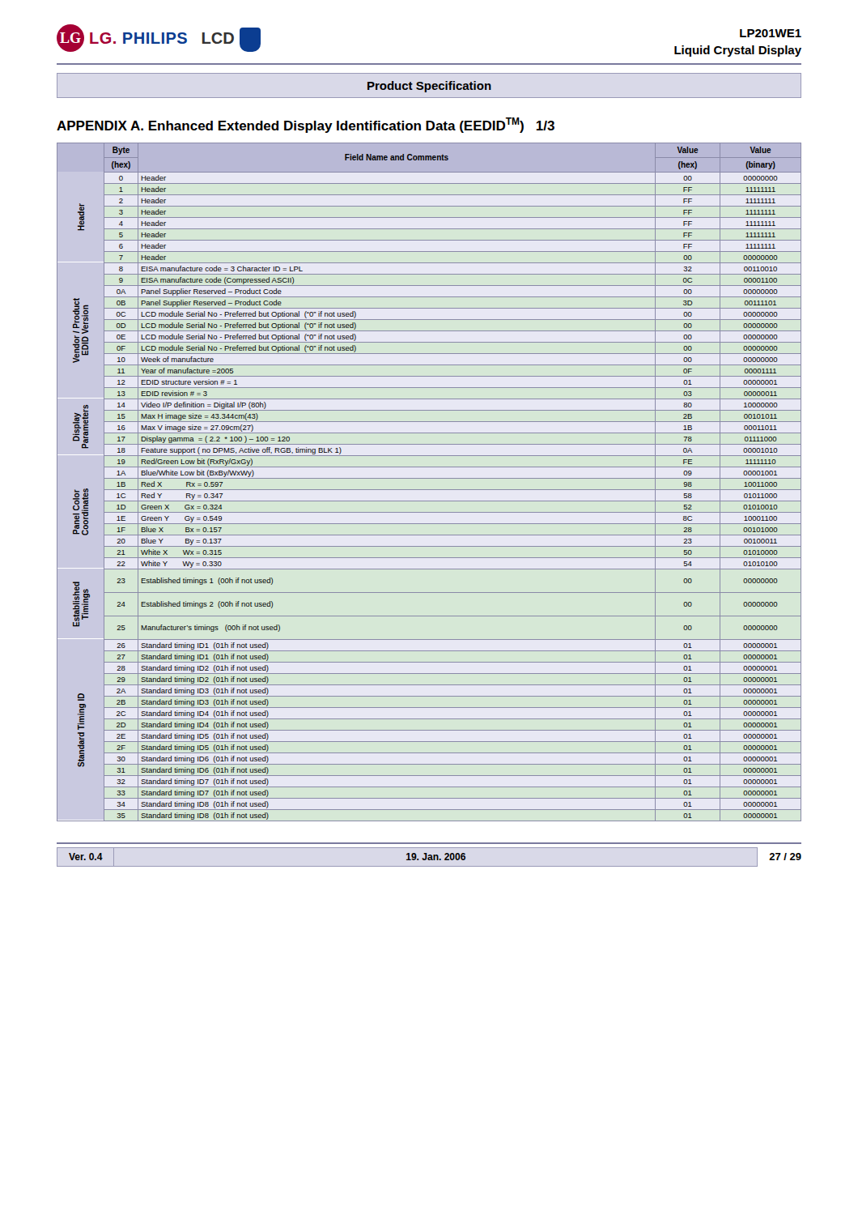LG
LG. PHILIPS LCD
LP201WE1
Liquid Crystal Display
Product Specification
APPENDIX A. Enhanced Extended Display Identification Data (EEDIDTM) 1/3
| | Byte | Field Name and Comments | Value | Value |
| --- | --- | --- | --- | --- |
| (hex) | (hex) | (binary) |
| Header | 0 | Header | 00 | 00000000 |
| 1 | Header | FF | 11111111 |
| 2 | Header | FF | 11111111 |
| 3 | Header | FF | 11111111 |
| 4 | Header | FF | 11111111 |
| 5 | Header | FF | 11111111 |
| 6 | Header | FF | 11111111 |
| 7 | Header | 00 | 00000000 |
| Vendor / Product EDID Version | 8 | EISA manufacture code = 3 Character ID = LPL | 32 | 00110010 |
| 9 | EISA manufacture code (Compressed ASCII) | 0C | 00001100 |
| 0A | Panel Supplier Reserved – Product Code | 00 | 00000000 |
| 0B | Panel Supplier Reserved – Product Code | 3D | 00111101 |
| 0C | LCD module Serial No - Preferred but Optional (“0” if not used) | 00 | 00000000 |
| 0D | LCD module Serial No - Preferred but Optional (“0” if not used) | 00 | 00000000 |
| 0E | LCD module Serial No - Preferred but Optional (“0” if not used) | 00 | 00000000 |
| 0F | LCD module Serial No - Preferred but Optional (“0” if not used) | 00 | 00000000 |
| 10 | Week of manufacture | 00 | 00000000 |
| 11 | Year of manufacture =2005 | 0F | 00001111 |
| 12 | EDID structure version # = 1 | 01 | 00000001 |
| 13 | EDID revision # = 3 | 03 | 00000011 |
| Display Parameters | 14 | Video I/P definition = Digital I/P (80h) | 80 | 10000000 |
| 15 | Max H image size = 43.344cm(43) | 2B | 00101011 |
| 16 | Max V image size = 27.09cm(27) | 1B | 00011011 |
| 17 | Display gamma = ( 2.2 * 100 ) – 100 = 120 | 78 | 01111000 |
| 18 | Feature support ( no DPMS, Active off, RGB, timing BLK 1) | 0A | 00001010 |
| Panel Color Coordinates | 19 | Red/Green Low bit (RxRy/GxGy) | FE | 11111110 |
| 1A | Blue/White Low bit (BxBy/WxWy) | 09 | 00001001 |
| 1B | Red X Rx = 0.597 | 98 | 10011000 |
| 1C | Red Y Ry = 0.347 | 58 | 01011000 |
| 1D | Green X Gx = 0.324 | 52 | 01010010 |
| 1E | Green Y Gy = 0.549 | 8C | 10001100 |
| 1F | Blue X Bx = 0.157 | 28 | 00101000 |
| 20 | Blue Y By = 0.137 | 23 | 00100011 |
| 21 | White X Wx = 0.315 | 50 | 01010000 |
| 22 | White Y Wy = 0.330 | 54 | 01010100 |
| Established Timings | 23 | Established timings 1 (00h if not used) | 00 | 00000000 |
| 24 | Established timings 2 (00h if not used) | 00 | 00000000 |
| 25 | Manufacturer’s timings (00h if not used) | 00 | 00000000 |
| Standard Timing ID | 26 | Standard timing ID1 (01h if not used) | 01 | 00000001 |
| 27 | Standard timing ID1 (01h if not used) | 01 | 00000001 |
| 28 | Standard timing ID2 (01h if not used) | 01 | 00000001 |
| 29 | Standard timing ID2 (01h if not used) | 01 | 00000001 |
| 2A | Standard timing ID3 (01h if not used) | 01 | 00000001 |
| 2B | Standard timing ID3 (01h if not used) | 01 | 00000001 |
| 2C | Standard timing ID4 (01h if not used) | 01 | 00000001 |
| 2D | Standard timing ID4 (01h if not used) | 01 | 00000001 |
| 2E | Standard timing ID5 (01h if not used) | 01 | 00000001 |
| 2F | Standard timing ID5 (01h if not used) | 01 | 00000001 |
| 30 | Standard timing ID6 (01h if not used) | 01 | 00000001 |
| 31 | Standard timing ID6 (01h if not used) | 01 | 00000001 |
| 32 | Standard timing ID7 (01h if not used) | 01 | 00000001 |
| 33 | Standard timing ID7 (01h if not used) | 01 | 00000001 |
| 34 | Standard timing ID8 (01h if not used) | 01 | 00000001 |
| 35 | Standard timing ID8 (01h if not used) | 01 | 00000001 |
Ver. 0.4
19. Jan. 2006
27 / 29